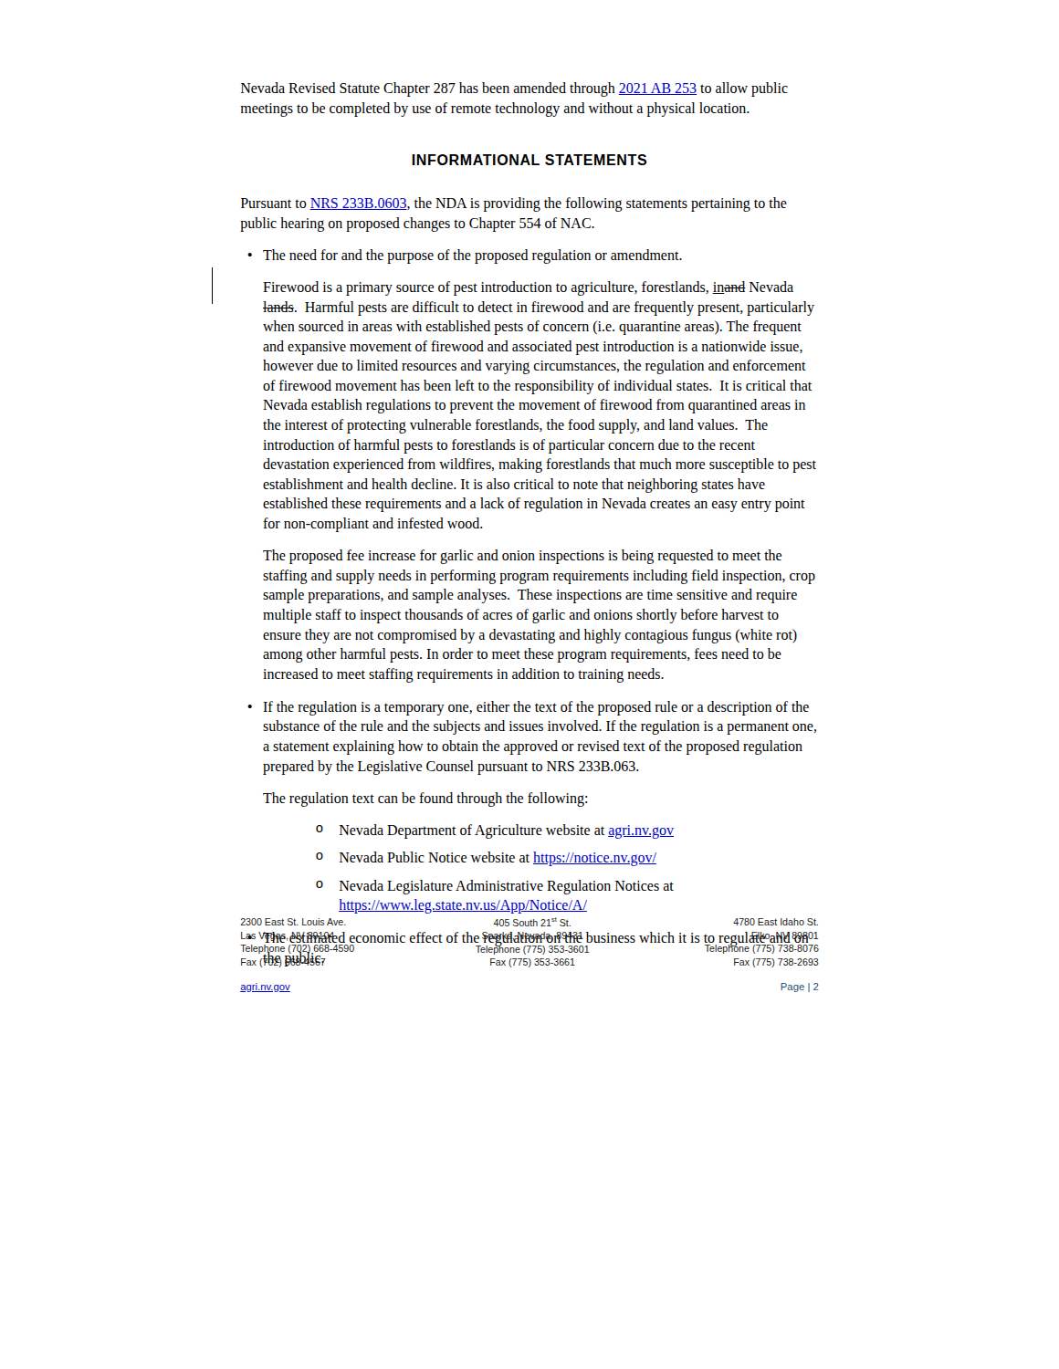Nevada Revised Statute Chapter 287 has been amended through 2021 AB 253 to allow public meetings to be completed by use of remote technology and without a physical location.
INFORMATIONAL STATEMENTS
Pursuant to NRS 233B.0603, the NDA is providing the following statements pertaining to the public hearing on proposed changes to Chapter 554 of NAC.
The need for and the purpose of the proposed regulation or amendment.
Firewood is a primary source of pest introduction to agriculture, forestlands, in and Nevada lands. Harmful pests are difficult to detect in firewood and are frequently present, particularly when sourced in areas with established pests of concern (i.e. quarantine areas). The frequent and expansive movement of firewood and associated pest introduction is a nationwide issue, however due to limited resources and varying circumstances, the regulation and enforcement of firewood movement has been left to the responsibility of individual states. It is critical that Nevada establish regulations to prevent the movement of firewood from quarantined areas in the interest of protecting vulnerable forestlands, the food supply, and land values. The introduction of harmful pests to forestlands is of particular concern due to the recent devastation experienced from wildfires, making forestlands that much more susceptible to pest establishment and health decline. It is also critical to note that neighboring states have established these requirements and a lack of regulation in Nevada creates an easy entry point for non-compliant and infested wood.
The proposed fee increase for garlic and onion inspections is being requested to meet the staffing and supply needs in performing program requirements including field inspection, crop sample preparations, and sample analyses. These inspections are time sensitive and require multiple staff to inspect thousands of acres of garlic and onions shortly before harvest to ensure they are not compromised by a devastating and highly contagious fungus (white rot) among other harmful pests. In order to meet these program requirements, fees need to be increased to meet staffing requirements in addition to training needs.
If the regulation is a temporary one, either the text of the proposed rule or a description of the substance of the rule and the subjects and issues involved. If the regulation is a permanent one, a statement explaining how to obtain the approved or revised text of the proposed regulation prepared by the Legislative Counsel pursuant to NRS 233B.063.
The regulation text can be found through the following:
Nevada Department of Agriculture website at agri.nv.gov
Nevada Public Notice website at https://notice.nv.gov/
Nevada Legislature Administrative Regulation Notices at https://www.leg.state.nv.us/App/Notice/A/
The estimated economic effect of the regulation on the business which it is to regulate and on the public.
| 2300 East St. Louis Ave. Las Vegas, NV 89104 Telephone (702) 668-4590 Fax (702) 668-4567 | 405 South 21 st St. Sparks, Nevada, 89431 Telephone (775) 353-3601 Fax (775) 353-3661 | 4780 East Idaho St. Elko, NV 89801 Telephone (775) 738-8076 Fax (775) 738-2693 |
agri.nv.gov Page | 2